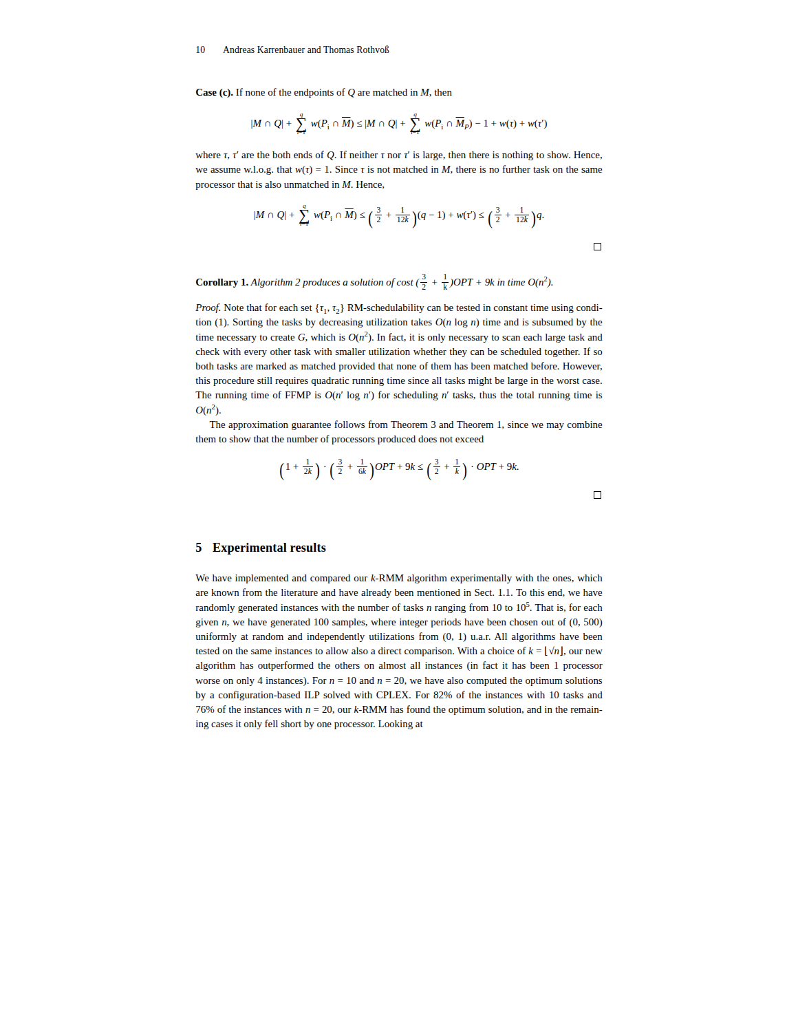10 Andreas Karrenbauer and Thomas Rothvoß
Case (c). If none of the endpoints of Q are matched in M, then
|M ∩ Q| + q∑i=1 w(Pi ∩ M) ≤ |M ∩ Q| + q∑i=1 w(Pi ∩ MP) − 1 + w(τ) + w(τ′)
where τ, τ′ are the both ends of Q. If neither τ nor τ′ is large, then there is nothing to show. Hence, we assume w.l.o.g. that w(τ) = 1. Since τ is not matched in M, there is no further task on the same processor that is also unmatched in M. Hence,
|M ∩ Q| + q∑i=1 w(Pi ∩ M) ≤ (32 + 112k)(q − 1) + w(τ′) ≤ (32 + 112k) q.
Corollary 1. Algorithm 2 produces a solution of cost (32 + 1 k)OPT + 9k in time O(n2).
Proof. Note that for each set {τ1, τ2} RM-schedulability can be tested in constant time using condition (1). Sorting the tasks by decreasing utilization takes O(n log n) time and is subsumed by the time necessary to create G, which is O(n2). In fact, it is only necessary to scan each large task and check with every other task with smaller utilization whether they can be scheduled together. If so both tasks are marked as matched provided that none of them has been matched before. However, this procedure still requires quadratic running time since all tasks might be large in the worst case. The running time of FFMP is O(n′ log n′) for scheduling n′ tasks, thus the total running time is O(n2).
The approximation guarantee follows from Theorem 3 and Theorem 1, since we may combine them to show that the number of processors produced does not exceed
(1 + 12k) · (32 + 16k) OPT + 9k ≤ (32 + 1 k) · OPT + 9k.
5 Experimental results
We have implemented and compared our k-RMM algorithm experimentally with the ones, which are known from the literature and have already been mentioned in Sect. 1.1. To this end, we have randomly generated instances with the number of tasks n ranging from 10 to 105. That is, for each given n, we have generated 100 samples, where integer periods have been chosen out of (0, 500) uniformly at random and independently utilizations from (0, 1) u.a.r. All algorithms have been tested on the same instances to allow also a direct comparison. With a choice of k = ⌊√n⌋, our new algorithm has outperformed the others on almost all instances (in fact it has been 1 processor worse on only 4 instances). For n = 10 and n = 20, we have also computed the optimum solutions by a configuration-based ILP solved with CPLEX. For 82% of the instances with 10 tasks and 76% of the instances with n = 20, our k-RMM has found the optimum solution, and in the remaining cases it only fell short by one processor. Looking at